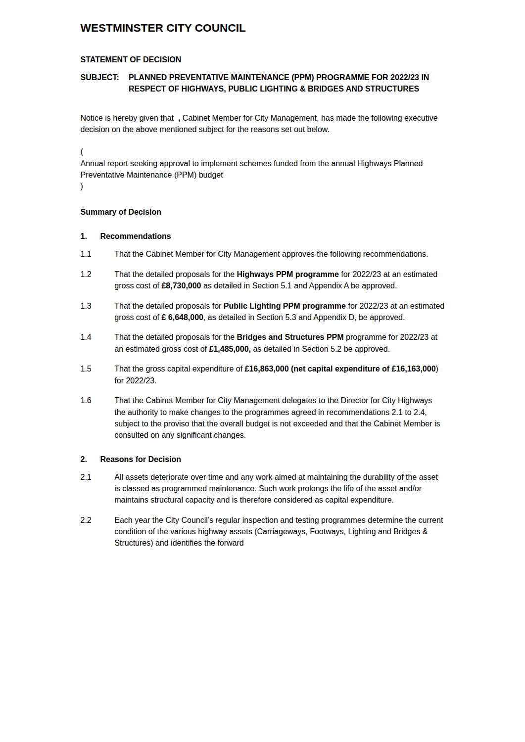WESTMINSTER CITY COUNCIL
STATEMENT OF DECISION
SUBJECT: Planned Preventative Maintenance (PPM) Programme for 2022/23 in respect of Highways, Public Lighting & Bridges and Structures
Notice is hereby given that , Cabinet Member for City Management, has made the following executive decision on the above mentioned subject for the reasons set out below.
(
Annual report seeking approval to implement schemes funded from the annual Highways Planned Preventative Maintenance (PPM) budget
)
Summary of Decision
1. Recommendations
1.1 That the Cabinet Member for City Management approves the following recommendations.
1.2 That the detailed proposals for the Highways PPM programme for 2022/23 at an estimated gross cost of £8,730,000 as detailed in Section 5.1 and Appendix A be approved.
1.3 That the detailed proposals for Public Lighting PPM programme for 2022/23 at an estimated gross cost of £ 6,648,000, as detailed in Section 5.3 and Appendix D, be approved.
1.4 That the detailed proposals for the Bridges and Structures PPM programme for 2022/23 at an estimated gross cost of £1,485,000, as detailed in Section 5.2 be approved.
1.5 That the gross capital expenditure of £16,863,000 (net capital expenditure of £16,163,000) for 2022/23.
1.6 That the Cabinet Member for City Management delegates to the Director for City Highways the authority to make changes to the programmes agreed in recommendations 2.1 to 2.4, subject to the proviso that the overall budget is not exceeded and that the Cabinet Member is consulted on any significant changes.
2. Reasons for Decision
2.1 All assets deteriorate over time and any work aimed at maintaining the durability of the asset is classed as programmed maintenance. Such work prolongs the life of the asset and/or maintains structural capacity and is therefore considered as capital expenditure.
2.2 Each year the City Council’s regular inspection and testing programmes determine the current condition of the various highway assets (Carriageways, Footways, Lighting and Bridges & Structures) and identifies the forward